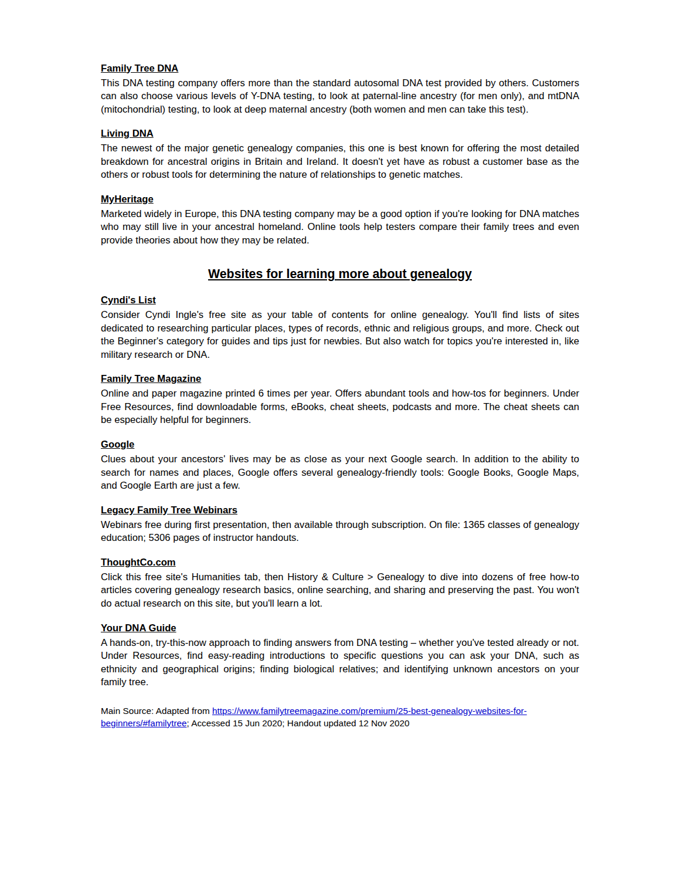Family Tree DNA
This DNA testing company offers more than the standard autosomal DNA test provided by others. Customers can also choose various levels of Y-DNA testing, to look at paternal-line ancestry (for men only), and mtDNA (mitochondrial) testing, to look at deep maternal ancestry (both women and men can take this test).
Living DNA
The newest of the major genetic genealogy companies, this one is best known for offering the most detailed breakdown for ancestral origins in Britain and Ireland. It doesn't yet have as robust a customer base as the others or robust tools for determining the nature of relationships to genetic matches.
MyHeritage
Marketed widely in Europe, this DNA testing company may be a good option if you're looking for DNA matches who may still live in your ancestral homeland. Online tools help testers compare their family trees and even provide theories about how they may be related.
Websites for learning more about genealogy
Cyndi's List
Consider Cyndi Ingle's free site as your table of contents for online genealogy. You'll find lists of sites dedicated to researching particular places, types of records, ethnic and religious groups, and more. Check out the Beginner's category for guides and tips just for newbies. But also watch for topics you're interested in, like military research or DNA.
Family Tree Magazine
Online and paper magazine printed 6 times per year. Offers abundant tools and how-tos for beginners. Under Free Resources, find downloadable forms, eBooks, cheat sheets, podcasts and more. The cheat sheets can be especially helpful for beginners.
Google
Clues about your ancestors' lives may be as close as your next Google search. In addition to the ability to search for names and places, Google offers several genealogy-friendly tools: Google Books, Google Maps, and Google Earth are just a few.
Legacy Family Tree Webinars
Webinars free during first presentation, then available through subscription. On file: 1365 classes of genealogy education; 5306 pages of instructor handouts.
ThoughtCo.com
Click this free site's Humanities tab, then History & Culture > Genealogy to dive into dozens of free how-to articles covering genealogy research basics, online searching, and sharing and preserving the past. You won't do actual research on this site, but you'll learn a lot.
Your DNA Guide
A hands-on, try-this-now approach to finding answers from DNA testing – whether you've tested already or not. Under Resources, find easy-reading introductions to specific questions you can ask your DNA, such as ethnicity and geographical origins; finding biological relatives; and identifying unknown ancestors on your family tree.
Main Source: Adapted from https://www.familytreemagazine.com/premium/25-best-genealogy-websites-for-beginners/#familytree; Accessed 15 Jun 2020; Handout updated 12 Nov 2020